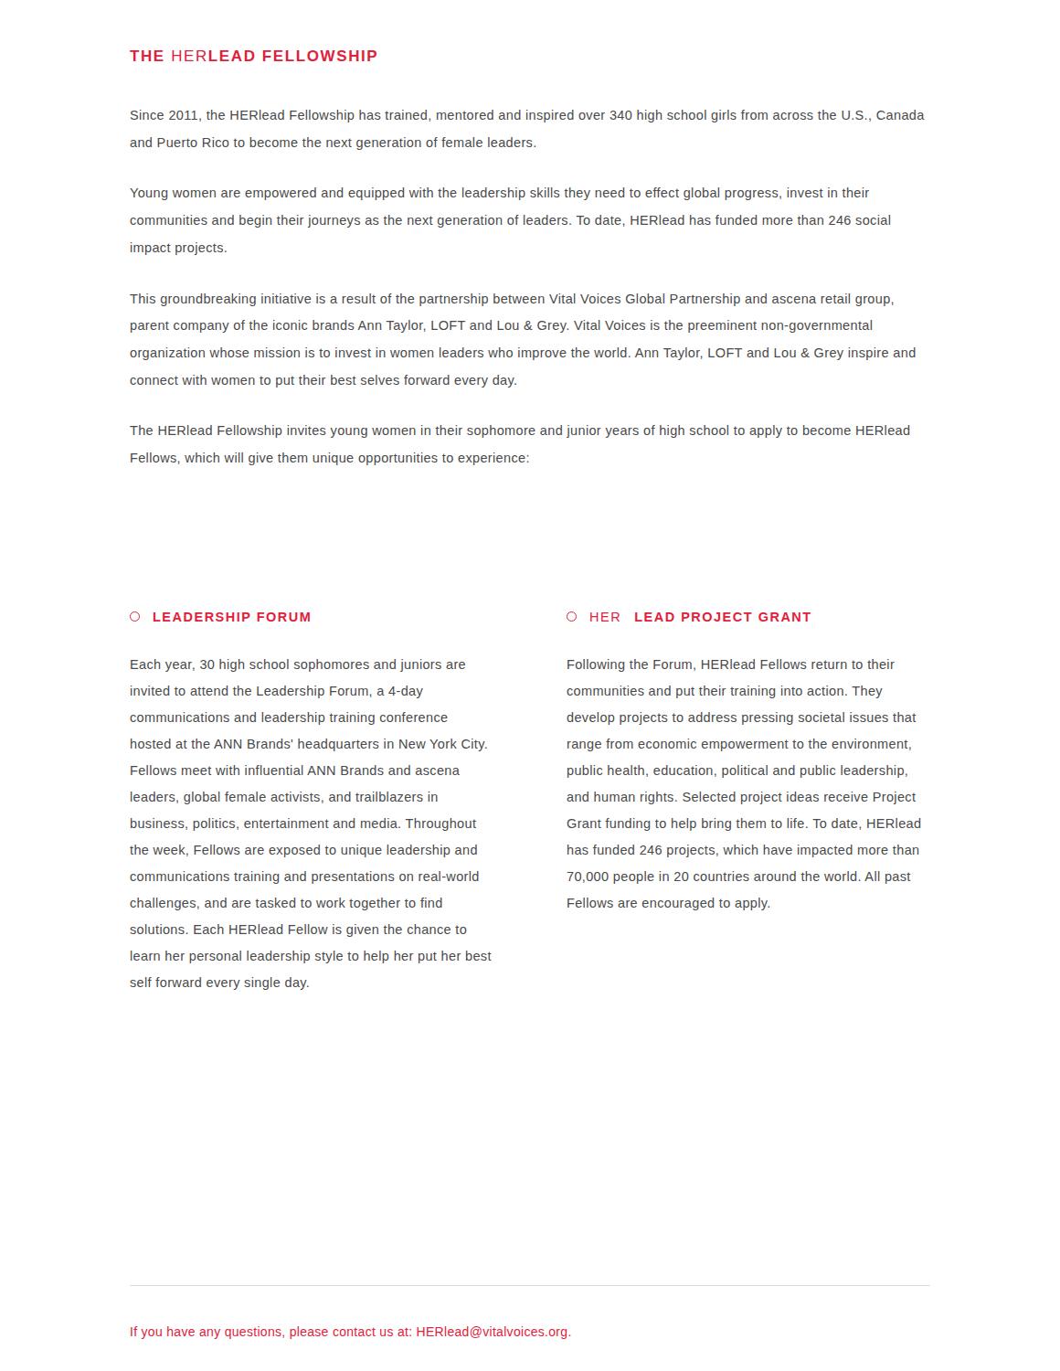THE HERLEAD FELLOWSHIP
Since 2011, the HERlead Fellowship has trained, mentored and inspired over 340 high school girls from across the U.S., Canada and Puerto Rico to become the next generation of female leaders.
Young women are empowered and equipped with the leadership skills they need to effect global progress, invest in their communities and begin their journeys as the next generation of leaders. To date, HERlead has funded more than 246 social impact projects.
This groundbreaking initiative is a result of the partnership between Vital Voices Global Partnership and ascena retail group, parent company of the iconic brands Ann Taylor, LOFT and Lou & Grey. Vital Voices is the preeminent non-governmental organization whose mission is to invest in women leaders who improve the world. Ann Taylor, LOFT and Lou & Grey inspire and connect with women to put their best selves forward every day.
The HERlead Fellowship invites young women in their sophomore and junior years of high school to apply to become HERlead Fellows, which will give them unique opportunities to experience:
LEADERSHIP FORUM
Each year, 30 high school sophomores and juniors are invited to attend the Leadership Forum, a 4-day communications and leadership training conference hosted at the ANN Brands' headquarters in New York City. Fellows meet with influential ANN Brands and ascena leaders, global female activists, and trailblazers in business, politics, entertainment and media. Throughout the week, Fellows are exposed to unique leadership and communications training and presentations on real-world challenges, and are tasked to work together to find solutions. Each HERlead Fellow is given the chance to learn her personal leadership style to help her put her best self forward every single day.
HERLEAD PROJECT GRANT
Following the Forum, HERlead Fellows return to their communities and put their training into action. They develop projects to address pressing societal issues that range from economic empowerment to the environment, public health, education, political and public leadership, and human rights. Selected project ideas receive Project Grant funding to help bring them to life. To date, HERlead has funded 246 projects, which have impacted more than 70,000 people in 20 countries around the world. All past Fellows are encouraged to apply.
If you have any questions, please contact us at: HERlead@vitalvoices.org.